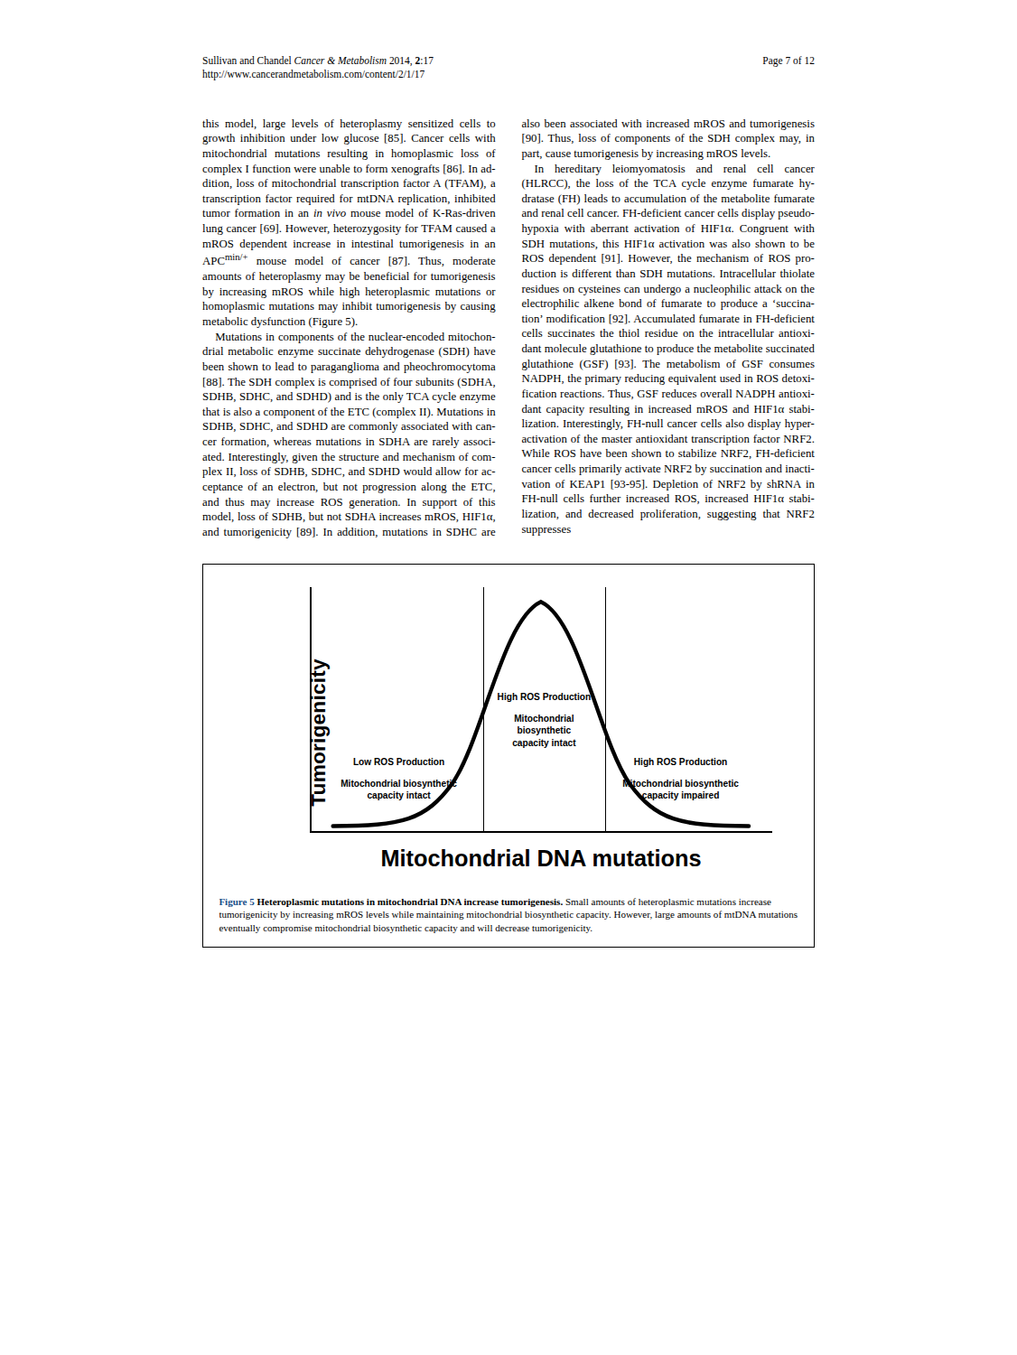Sullivan and Chandel Cancer & Metabolism 2014, 2:17 http://www.cancerandmetabolism.com/content/2/1/17
Page 7 of 12
this model, large levels of heteroplasmy sensitized cells to growth inhibition under low glucose [85]. Cancer cells with mitochondrial mutations resulting in homoplasmic loss of complex I function were unable to form xenografts [86]. In addition, loss of mitochondrial transcription factor A (TFAM), a transcription factor required for mtDNA replication, inhibited tumor formation in an in vivo mouse model of K-Ras-driven lung cancer [69]. However, heterozygosity for TFAM caused a mROS dependent increase in intestinal tumorigenesis in an APCmin/+ mouse model of cancer [87]. Thus, moderate amounts of heteroplasmy may be beneficial for tumorigenesis by increasing mROS while high heteroplasmic mutations or homoplasmic mutations may inhibit tumorigenesis by causing metabolic dysfunction (Figure 5).
Mutations in components of the nuclear-encoded mitochondrial metabolic enzyme succinate dehydrogenase (SDH) have been shown to lead to paraganglioma and pheochromocytoma [88]. The SDH complex is comprised of four subunits (SDHA, SDHB, SDHC, and SDHD) and is the only TCA cycle enzyme that is also a component of the ETC (complex II). Mutations in SDHB, SDHC, and SDHD are commonly associated with cancer formation, whereas mutations in SDHA are rarely associated. Interestingly, given the structure and mechanism of complex II, loss of SDHB, SDHC, and SDHD would allow for acceptance of an electron, but not progression along the ETC, and thus may increase ROS generation. In support of this model, loss of SDHB, but not SDHA increases mROS, HIF1α, and tumorigenicity [89]. In addition, mutations in SDHC are also been associated with increased mROS and tumorigenesis [90]. Thus, loss of components of the SDH complex may, in part, cause tumorigenesis by increasing mROS levels.
In hereditary leiomyomatosis and renal cell cancer (HLRCC), the loss of the TCA cycle enzyme fumarate hydratase (FH) leads to accumulation of the metabolite fumarate and renal cell cancer. FH-deficient cancer cells display pseudo-hypoxia with aberrant activation of HIF1α. Congruent with SDH mutations, this HIF1α activation was also shown to be ROS dependent [91]. However, the mechanism of ROS production is different than SDH mutations. Intracellular thiolate residues on cysteines can undergo a nucleophilic attack on the electrophilic alkene bond of fumarate to produce a ‘succination’ modification [92]. Accumulated fumarate in FH-deficient cells succinates the thiol residue on the intracellular antioxidant molecule glutathione to produce the metabolite succinated glutathione (GSF) [93]. The metabolism of GSF consumes NADPH, the primary reducing equivalent used in ROS detoxification reactions. Thus, GSF reduces overall NADPH antioxidant capacity resulting in increased mROS and HIF1α stabilization. Interestingly, FH-null cancer cells also display hyper-activation of the master antioxidant transcription factor NRF2. While ROS have been shown to stabilize NRF2, FH-deficient cancer cells primarily activate NRF2 by succination and inactivation of KEAP1 [93-95]. Depletion of NRF2 by shRNA in FH-null cells further increased ROS, increased HIF1α stabilization, and decreased proliferation, suggesting that NRF2 suppresses
Tumorigenicity
Low ROS Production Mitochondrial biosynthetic
capacity intact
High ROS Production Mitochondrial biosynthetic
capacity intact
High ROS Production Mitochondrial biosynthetic
capacity impaired
Mitochondrial DNA mutations
Figure 5 Heteroplasmic mutations in mitochondrial DNA increase tumorigenesis. Small amounts of heteroplasmic mutations increase tumorigenicity by increasing mROS levels while maintaining mitochondrial biosynthetic capacity. However, large amounts of mtDNA mutations eventually compromise mitochondrial biosynthetic capacity and will decrease tumorigenicity.